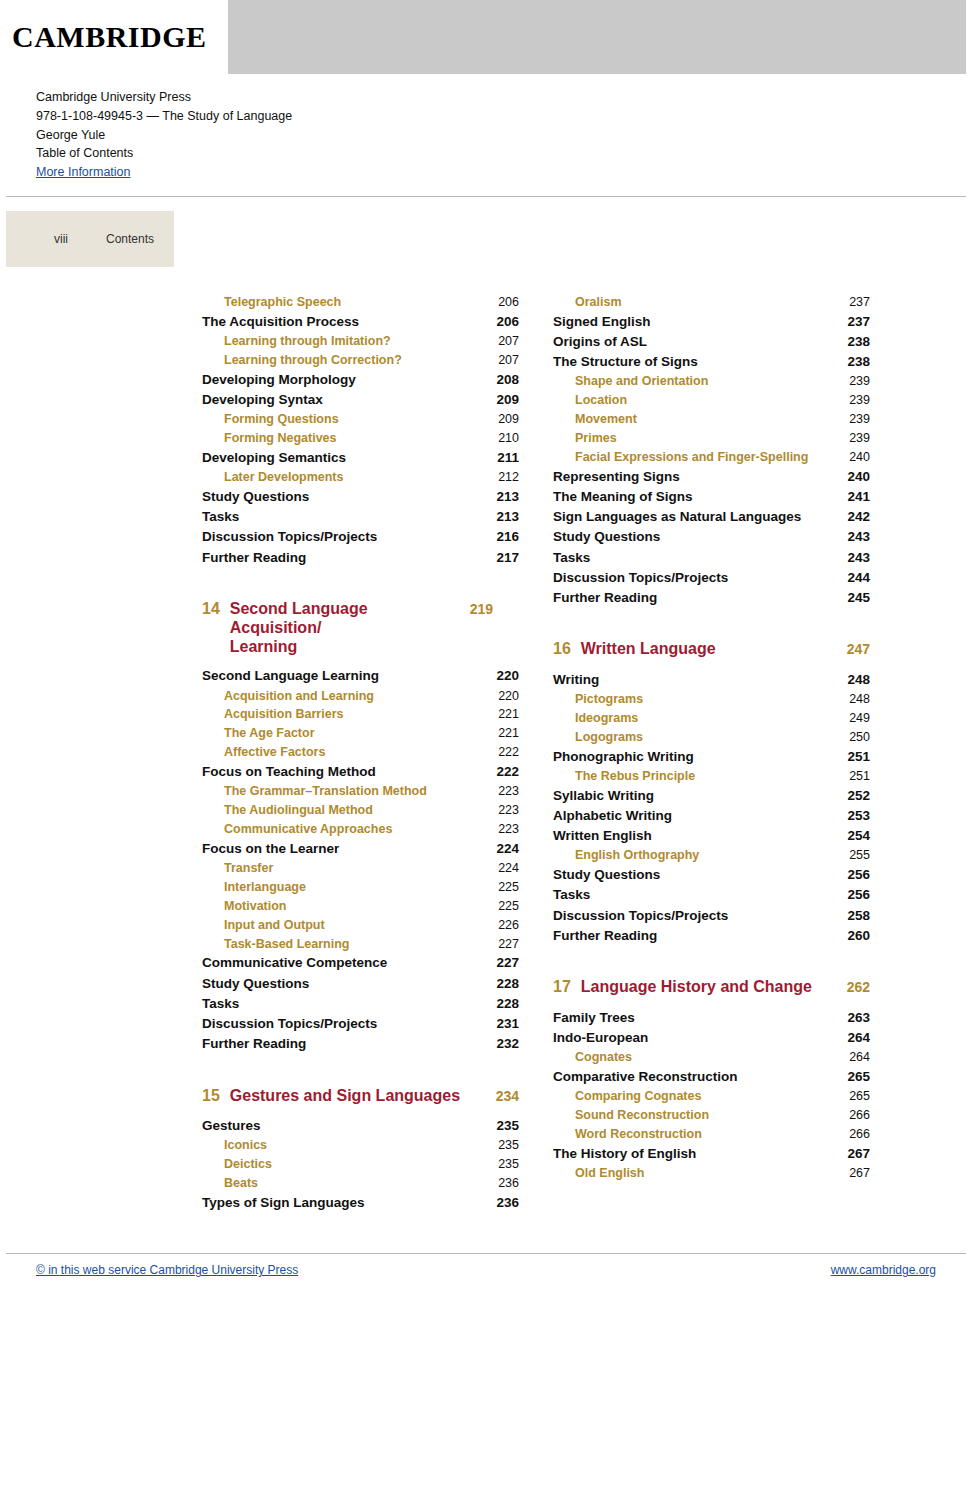CAMBRIDGE
Cambridge University Press
978-1-108-49945-3 — The Study of Language
George Yule
Table of Contents
More Information
viii
Contents
Telegraphic Speech 206
The Acquisition Process 206
Learning through Imitation?207
Learning through Correction?207
Developing Morphology 208
Developing Syntax 209
Forming Questions 209
Forming Negatives 210
Developing Semantics 211
Later Developments 212
Study Questions 213
Tasks 213
Discussion Topics/Projects 216
Further Reading 217
14 Second Language Acquisition/
Learning 219
Second Language Learning 220
Acquisition and Learning 220
Acquisition Barriers 221
The Age Factor 221
Affective Factors 222
Focus on Teaching Method 222
The Grammar–Translation Method 223
The Audiolingual Method 223
Communicative Approaches 223
Focus on the Learner 224
Transfer 224
Interlanguage 225
Motivation 225
Input and Output 226
Task-Based Learning 227
Communicative Competence 227
Study Questions 228
Tasks 228
Discussion Topics/Projects 231
Further Reading 232
15 Gestures and Sign Languages 234
Gestures 235
Iconics 235
Deictics 235
Beats 236
Types of Sign Languages 236
Oralism 237
Signed English 237
Origins of ASL 238
The Structure of Signs 238
Shape and Orientation 239
Location 239
Movement 239
Primes 239
Facial Expressions and Finger-Spelling 240
Representing Signs 240
The Meaning of Signs 241
Sign Languages as Natural Languages 242
Study Questions 243
Tasks 243
Discussion Topics/Projects 244
Further Reading 245
16 Written Language 247
Writing 248
Pictograms 248
Ideograms 249
Logograms 250
Phonographic Writing 251
The Rebus Principle 251
Syllabic Writing 252
Alphabetic Writing 253
Written English 254
English Orthography 255
Study Questions 256
Tasks 256
Discussion Topics/Projects 258
Further Reading 260
17 Language History and Change 262
Family Trees 263
Indo-European 264
Cognates 264
Comparative Reconstruction 265
Comparing Cognates 265
Sound Reconstruction 266
Word Reconstruction 266
The History of English 267
Old English 267
© in this web service Cambridge University Press
www.cambridge.org